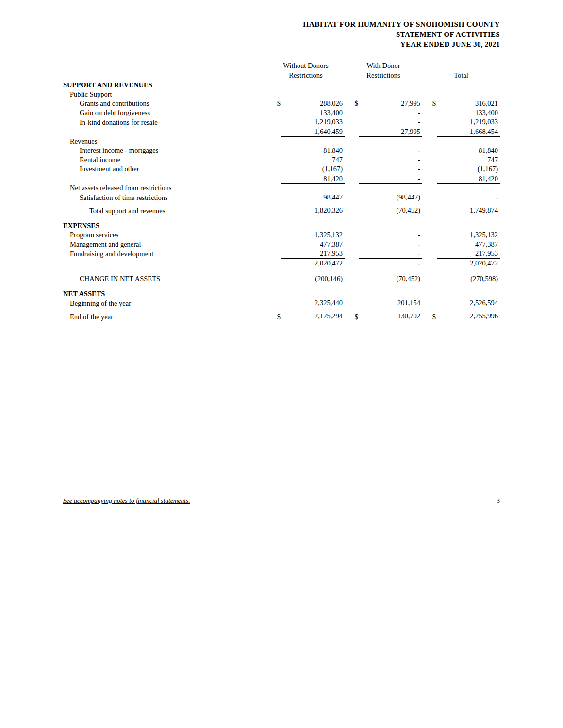HABITAT FOR HUMANITY OF SNOHOMISH COUNTY
STATEMENT OF ACTIVITIES
YEAR ENDED JUNE 30, 2021
| | Without Donors | With Donor | |
| | Restrictions | Restrictions | Total |
| SUPPORT AND REVENUES | |
| Public Support | |
| Grants and contributions | $ | 288,026 | $ | 27,995 | $ | 316,021 |
| Gain on debt forgiveness | | 133,400 | | - | | 133,400 |
| In-kind donations for resale | | 1,219,033 | | - | | 1,219,033 |
| | | 1,640,459 | | 27,995 | | 1,668,454 |
| Revenues | |
| Interest income - mortgages | | 81,840 | | - | | 81,840 |
| Rental income | | 747 | | - | | 747 |
| Investment and other | | (1,167) | | - | | (1,167) |
| | | 81,420 | | - | | 81,420 |
| Net assets released from restrictions | |
| Satisfaction of time restrictions | | 98,447 | | (98,447) | | - |
| Total support and revenues | | 1,820,326 | | (70,452) | | 1,749,874 |
| EXPENSES | |
| Program services | | 1,325,132 | | - | | 1,325,132 |
| Management and general | | 477,387 | | - | | 477,387 |
| Fundraising and development | | 217,953 | | - | | 217,953 |
| | | 2,020,472 | | - | | 2,020,472 |
| CHANGE IN NET ASSETS | | (200,146) | | (70,452) | | (270,598) |
| NET ASSETS | |
| Beginning of the year | | 2,325,440 | | 201,154 | | 2,526,594 |
| End of the year | $ | 2,125,294 | $ | 130,702 | $ | 2,255,996 |
See accompanying notes to financial statements. 3